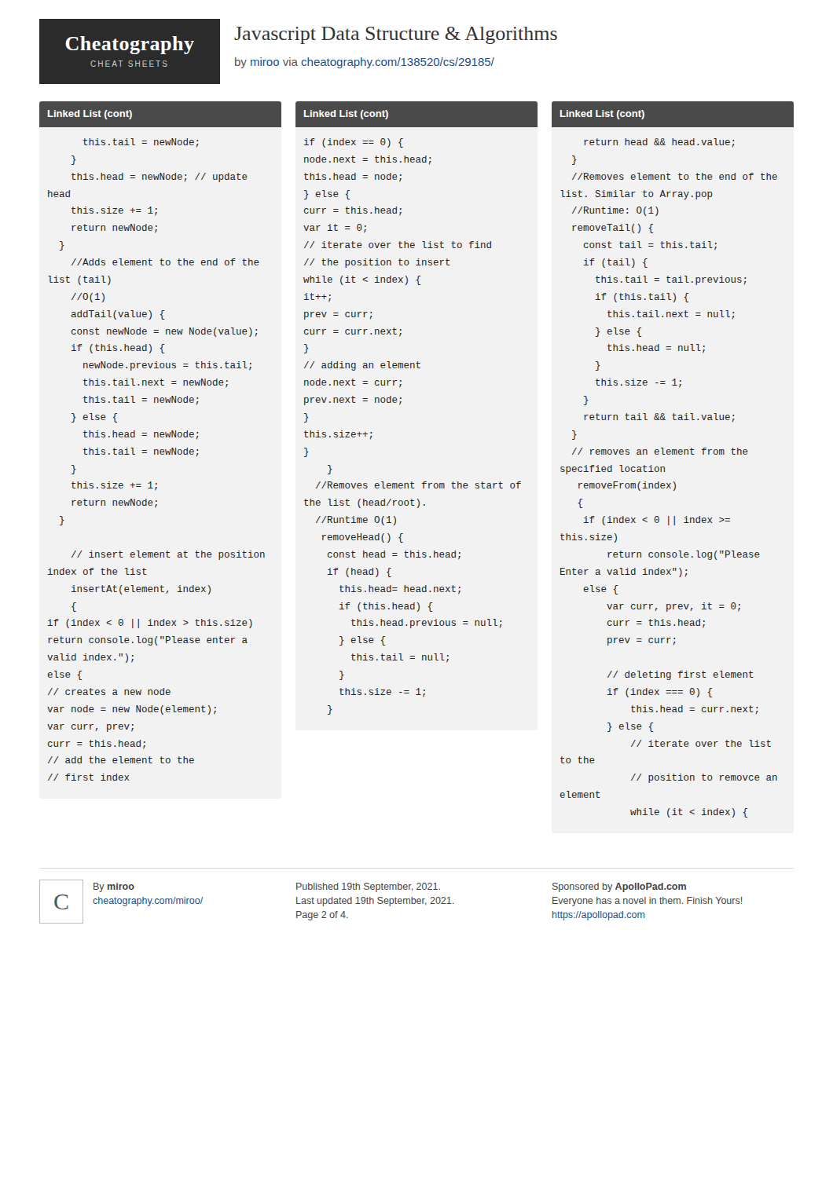Cheatography
Cheat Sheets
Javascript Data Structure & Algorithms
by miroo via cheatography.com/138520/cs/29185/
Linked List (cont)
      this.tail = newNode;
    }
    this.head = newNode; // update head
    this.size += 1;
    return newNode;
  }
    //Adds element to the end of the list (tail)
    //O(1)
    addTail(value) {
    const newNode = new Node(value);
    if (this.head) {
      newNode.previous = this.tail;
      this.tail.next = newNode;
      this.tail = newNode;
    } else {
      this.head = newNode;
      this.tail = newNode;
    }
    this.size += 1;
    return newNode;
  }

    // insert element at the position index of the list
    insertAt(element, index)
    {
if (index < 0 || index > this.size)
return console.log("Please enter a valid index.");
else {
// creates a new node
var node = new Node(element);
var curr, prev;
curr = this.head;
// add the element to the
// first index
Linked List (cont)
if (index == 0) {
node.next = this.head;
this.head = node;
} else {
curr = this.head;
var it = 0;
// iterate over the list to find
// the position to insert
while (it < index) {
it++;
prev = curr;
curr = curr.next;
}
// adding an element
node.next = curr;
prev.next = node;
}
this.size++;
}
    }
  //Removes element from the start of the list (head/root).
  //Runtime O(1)
   removeHead() {
    const head = this.head;
    if (head) {
      this.head= head.next;
      if (this.head) {
        this.head.previous = null;
      } else {
        this.tail = null;
      }
      this.size -= 1;
    }
Linked List (cont)
    return head && head.value;
  }
  //Removes element to the end of the list. Similar to Array.pop
  //Runtime: O(1)
  removeTail() {
    const tail = this.tail;
    if (tail) {
      this.tail = tail.previous;
      if (this.tail) {
        this.tail.next = null;
      } else {
        this.head = null;
      }
      this.size -= 1;
    }
    return tail && tail.value;
  }
  // removes an element from the specified location
   removeFrom(index)
   {
    if (index < 0 || index >= this.size)
        return console.log("Please Enter a valid index");
    else {
        var curr, prev, it = 0;
        curr = this.head;
        prev = curr;

        // deleting first element
        if (index === 0) {
            this.head = curr.next;
        } else {
            // iterate over the list to the
            // position to removce an element
            while (it < index) {
C
By miroo
cheatography.com/miroo/
Published 19th September, 2021.
Last updated 19th September, 2021.
Page 2 of 4.
Sponsored by ApolloPad.com
Everyone has a novel in them. Finish Yours!
https://apollopad.com